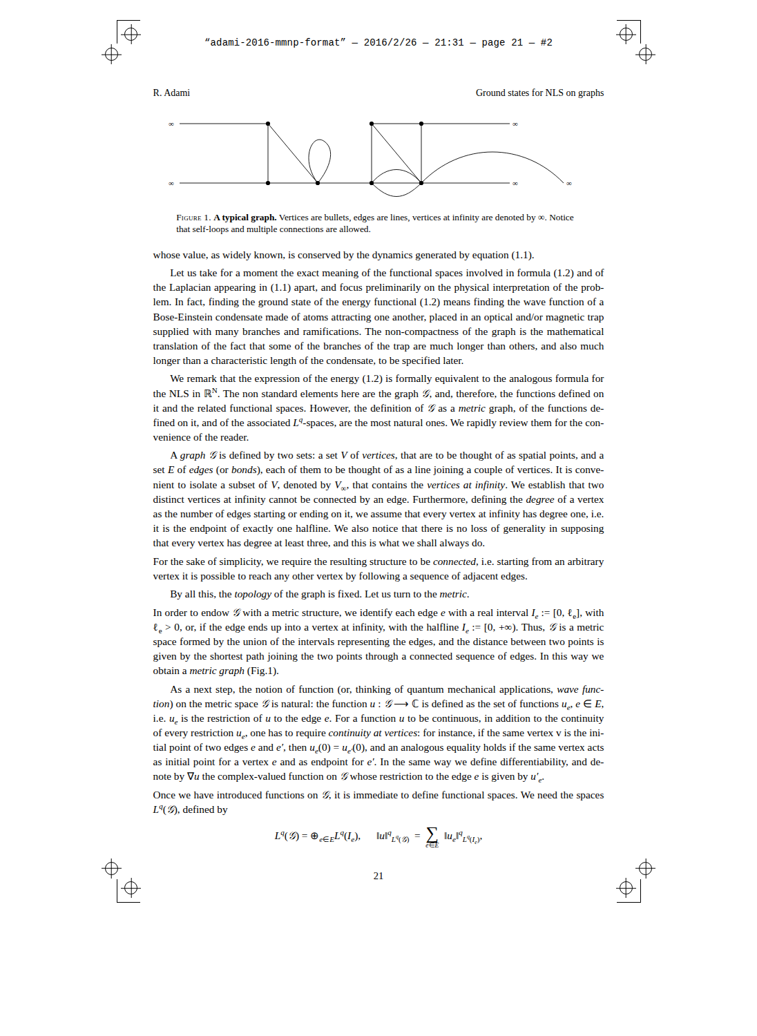“adami-2016-mmnp-format” — 2016/2/26 — 21:31 — page 21 — #2
R. Adami
Ground states for NLS on graphs
∞ ∞ ∞ ∞ ∞
Figure 1. A typical graph. Vertices are bullets, edges are lines, vertices at infinity are denoted by ∞. Notice that self-loops and multiple connections are allowed.
whose value, as widely known, is conserved by the dynamics generated by equation (1.1).
Let us take for a moment the exact meaning of the functional spaces involved in formula (1.2) and of the Laplacian appearing in (1.1) apart, and focus preliminarily on the physical interpretation of the problem. In fact, finding the ground state of the energy functional (1.2) means finding the wave function of a Bose-Einstein condensate made of atoms attracting one another, placed in an optical and/or magnetic trap supplied with many branches and ramifications. The non-compactness of the graph is the mathematical translation of the fact that some of the branches of the trap are much longer than others, and also much longer than a characteristic length of the condensate, to be specified later.
We remark that the expression of the energy (1.2) is formally equivalent to the analogous formula for the NLS in ℝN. The non standard elements here are the graph 𝒢, and, therefore, the functions defined on it and the related functional spaces. However, the definition of 𝒢 as a metric graph, of the functions defined on it, and of the associated Lq-spaces, are the most natural ones. We rapidly review them for the convenience of the reader.
A graph 𝒢 is defined by two sets: a set V of vertices, that are to be thought of as spatial points, and a set E of edges (or bonds), each of them to be thought of as a line joining a couple of vertices. It is convenient to isolate a subset of V, denoted by V∞, that contains the vertices at infinity. We establish that two distinct vertices at infinity cannot be connected by an edge. Furthermore, defining the degree of a vertex as the number of edges starting or ending on it, we assume that every vertex at infinity has degree one, i.e. it is the endpoint of exactly one halfline. We also notice that there is no loss of generality in supposing that every vertex has degree at least three, and this is what we shall always do.
For the sake of simplicity, we require the resulting structure to be connected, i.e. starting from an arbitrary vertex it is possible to reach any other vertex by following a sequence of adjacent edges.
By all this, the topology of the graph is fixed. Let us turn to the metric.
In order to endow 𝒢 with a metric structure, we identify each edge e with a real interval Ie := [0, ℓe], with ℓe > 0, or, if the edge ends up into a vertex at infinity, with the halfline Ie := [0, +∞). Thus, 𝒢 is a metric space formed by the union of the intervals representing the edges, and the distance between two points is given by the shortest path joining the two points through a connected sequence of edges. In this way we obtain a metric graph (Fig.1).
As a next step, the notion of function (or, thinking of quantum mechanical applications, wave function) on the metric space 𝒢 is natural: the function u : 𝒢 ⟶ ℂ is defined as the set of functions ue, e ∈ E, i.e. ue is the restriction of u to the edge e. For a function u to be continuous, in addition to the continuity of every restriction ue, one has to require continuity at vertices: for instance, if the same vertex v is the initial point of two edges e and e′, then ue(0) = ue′(0), and an analogous equality holds if the same vertex acts as initial point for a vertex e and as endpoint for e′. In the same way we define differentiability, and denote by ∇u the complex-valued function on 𝒢 whose restriction to the edge e is given by u′e.
Once we have introduced functions on 𝒢, it is immediate to define functional spaces. We need the spaces Lq(𝒢), defined by
Lq(𝒢) = ⊕e∈ELq(Ie), ‖u‖qLq(𝒢) = ∑e∈E ‖ue‖qLq(Ie),
21